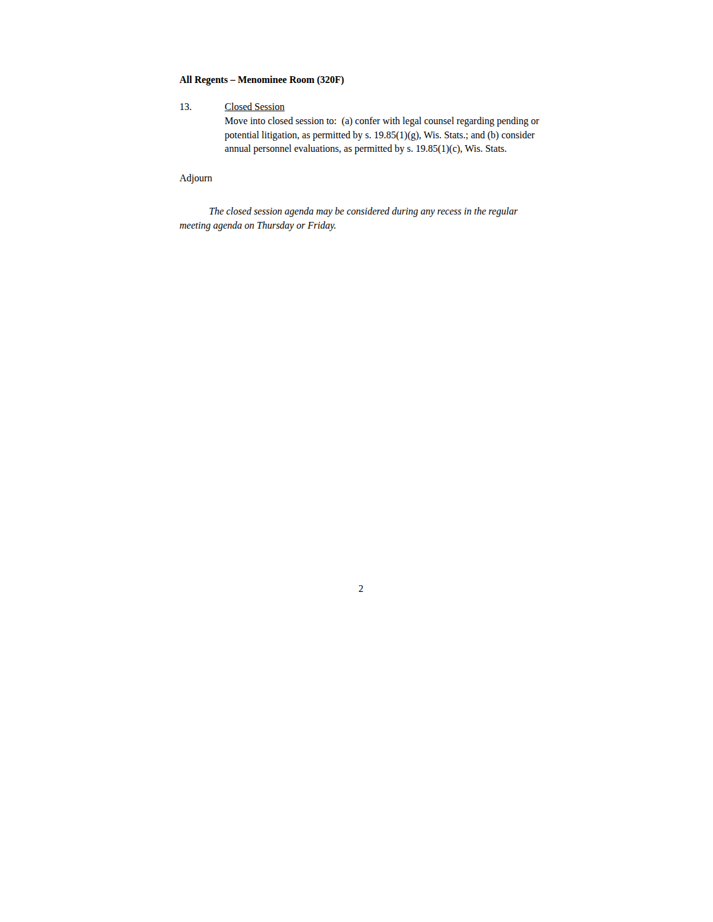All Regents – Menominee Room (320F)
13.
Closed Session
Move into closed session to: (a) confer with legal counsel regarding pending or potential litigation, as permitted by s. 19.85(1)(g), Wis. Stats.; and (b) consider annual personnel evaluations, as permitted by s. 19.85(1)(c), Wis. Stats.
Adjourn
The closed session agenda may be considered during any recess in the regular meeting agenda on Thursday or Friday.
2